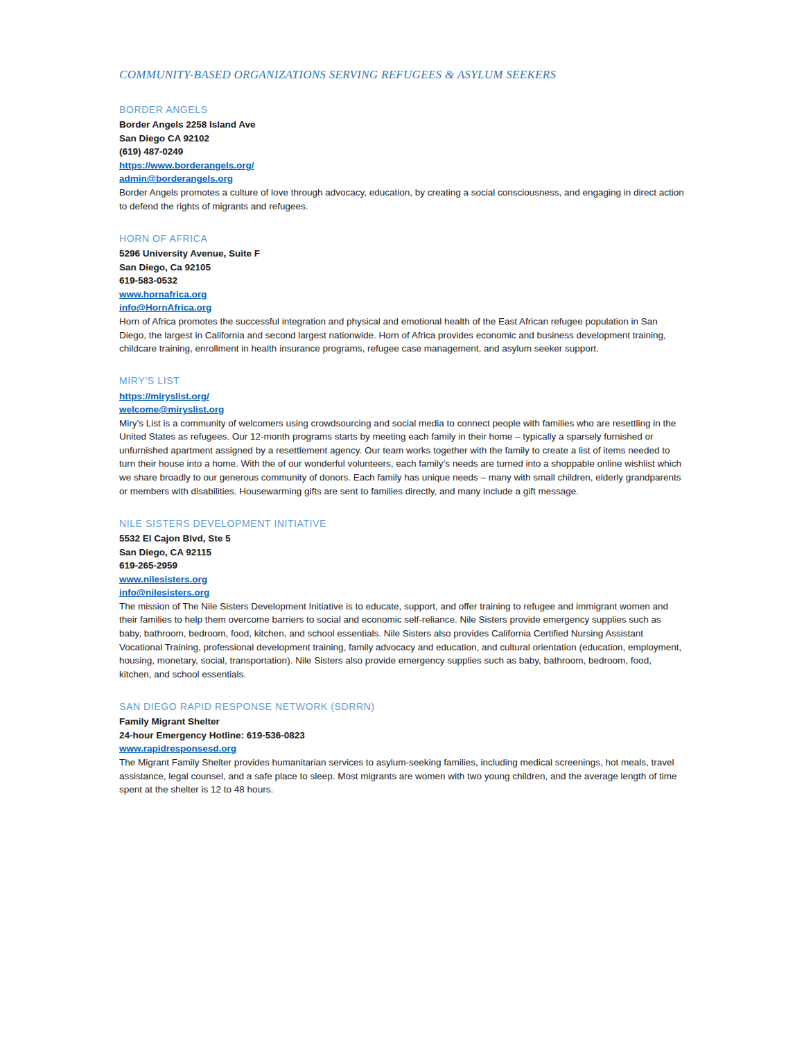COMMUNITY-BASED ORGANIZATIONS SERVING REFUGEES & ASYLUM SEEKERS
BORDER ANGELS
Border Angels 2258 Island Ave
San Diego CA 92102
(619) 487-0249
https://www.borderangels.org/
admin@borderangels.org
Border Angels promotes a culture of love through advocacy, education, by creating a social consciousness, and engaging in direct action to defend the rights of migrants and refugees.
HORN OF AFRICA
5296 University Avenue, Suite F
San Diego, Ca 92105
619-583-0532
www.hornafrica.org
info@HornAfrica.org
Horn of Africa promotes the successful integration and physical and emotional health of the East African refugee population in San Diego, the largest in California and second largest nationwide. Horn of Africa provides economic and business development training, childcare training, enrollment in health insurance programs, refugee case management, and asylum seeker support.
MIRY’S LIST
https://miryslist.org/
welcome@miryslist.org
Miry’s List is a community of welcomers using crowdsourcing and social media to connect people with families who are resettling in the United States as refugees. Our 12-month programs starts by meeting each family in their home – typically a sparsely furnished or unfurnished apartment assigned by a resettlement agency. Our team works together with the family to create a list of items needed to turn their house into a home. With the of our wonderful volunteers, each family’s needs are turned into a shoppable online wishlist which we share broadly to our generous community of donors. Each family has unique needs – many with small children, elderly grandparents or members with disabilities. Housewarming gifts are sent to families directly, and many include a gift message.
NILE SISTERS DEVELOPMENT INITIATIVE
5532 El Cajon Blvd, Ste 5
San Diego, CA 92115
619-265-2959
www.nilesisters.org
info@nilesisters.org
The mission of The Nile Sisters Development Initiative is to educate, support, and offer training to refugee and immigrant women and their families to help them overcome barriers to social and economic self-reliance. Nile Sisters provide emergency supplies such as baby, bathroom, bedroom, food, kitchen, and school essentials. Nile Sisters also provides California Certified Nursing Assistant Vocational Training, professional development training, family advocacy and education, and cultural orientation (education, employment, housing, monetary, social, transportation). Nile Sisters also provide emergency supplies such as baby, bathroom, bedroom, food, kitchen, and school essentials.
SAN DIEGO RAPID RESPONSE NETWORK (SDRRN)
Family Migrant Shelter
24-hour Emergency Hotline: 619-536-0823
www.rapidresponsesd.org
The Migrant Family Shelter provides humanitarian services to asylum-seeking families, including medical screenings, hot meals, travel assistance, legal counsel, and a safe place to sleep. Most migrants are women with two young children, and the average length of time spent at the shelter is 12 to 48 hours.